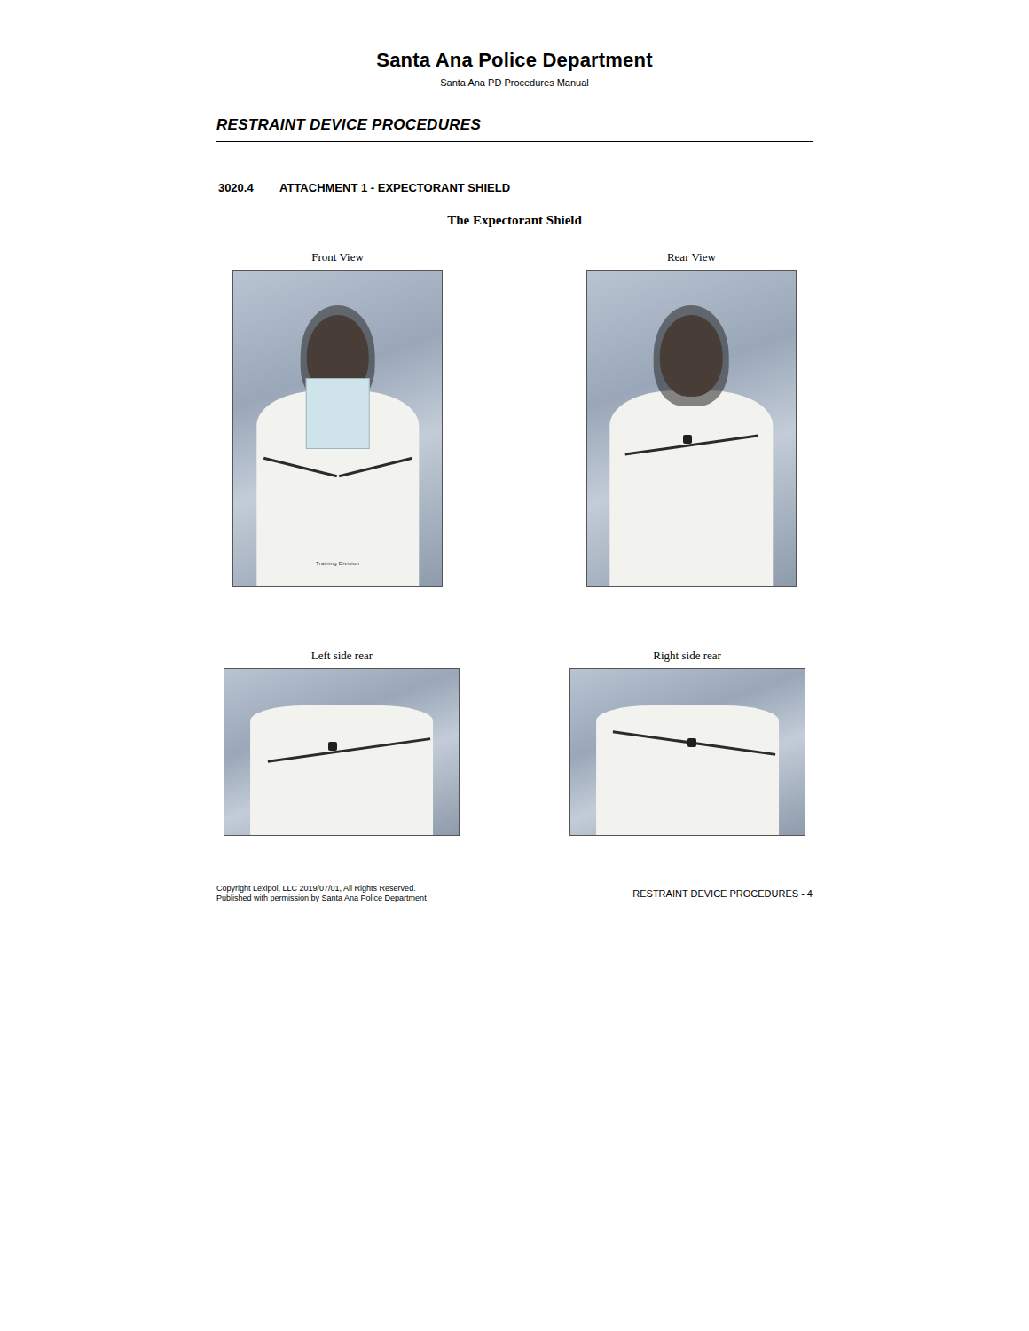Santa Ana Police Department
Santa Ana PD Procedures Manual
RESTRAINT DEVICE PROCEDURES
3020.4 ATTACHMENT 1 - EXPECTORANT SHIELD
The Expectorant Shield
Front View
Training Division
Rear View
Left side rear
Right side rear
Copyright Lexipol, LLC 2019/07/01, All Rights Reserved.
Published with permission by Santa Ana Police Department
RESTRAINT DEVICE PROCEDURES - 4